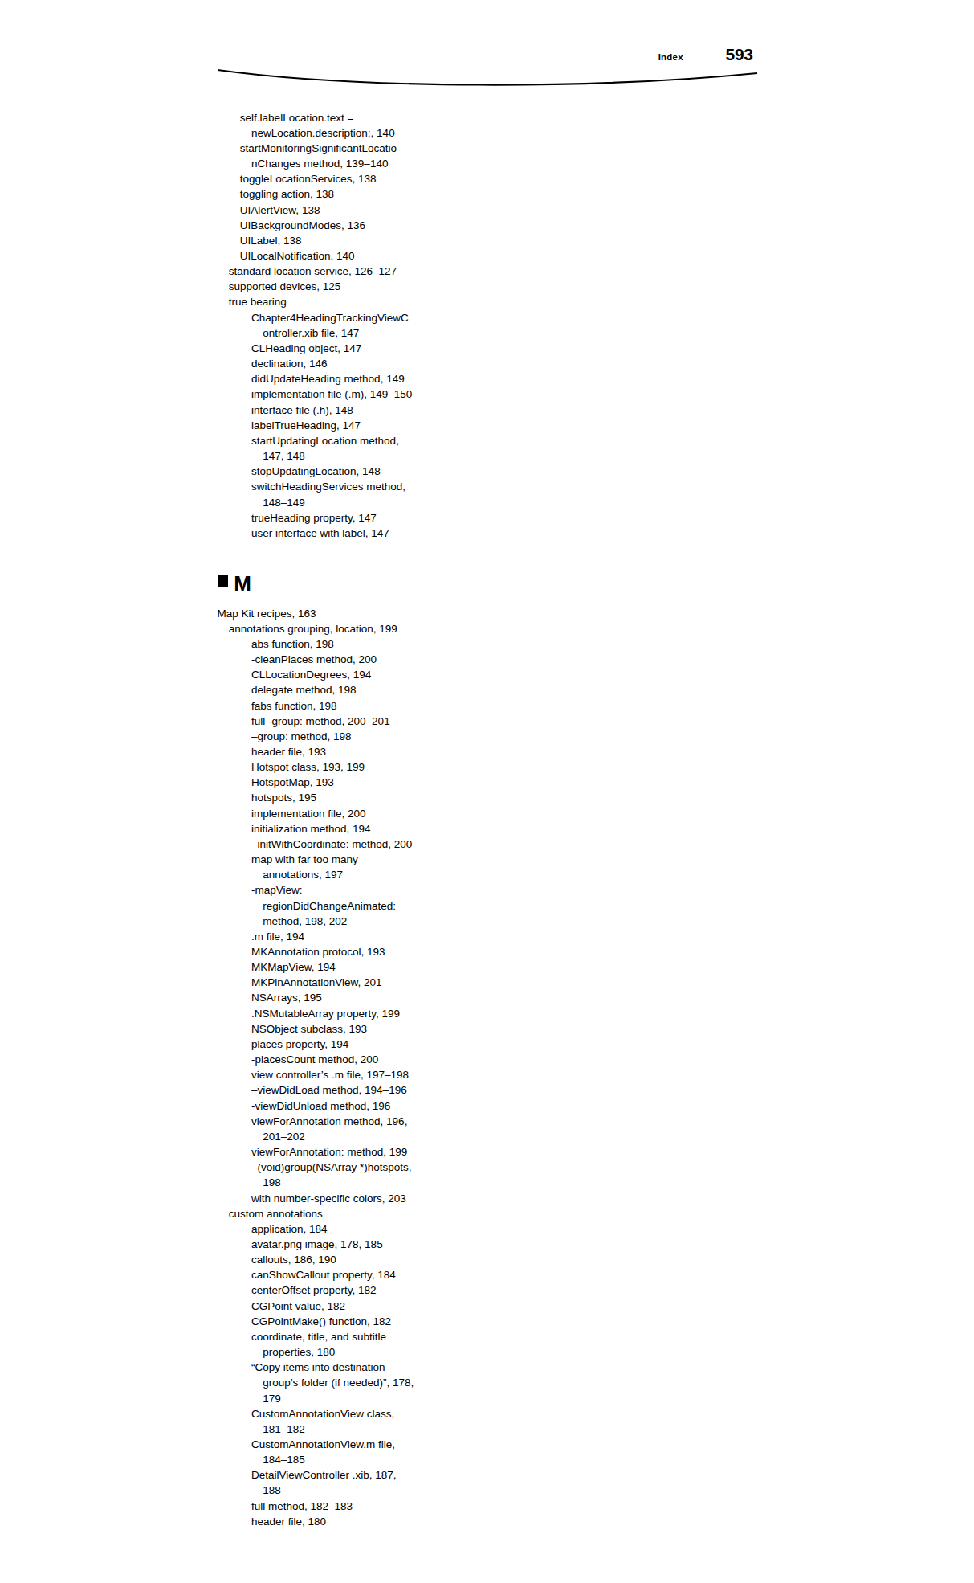Index 593
self.labelLocation.text =newLocation.description;, 140
startMonitoringSignificantLocationChanges method, 139–140
toggleLocationServices, 138
toggling action, 138
UIAlertView, 138
UIBackgroundModes, 136
UILabel, 138
UILocalNotification, 140
standard location service, 126–127
supported devices, 125
true bearing
Chapter4HeadingTrackingViewController.xib file, 147
CLHeading object, 147
declination, 146
didUpdateHeading method, 149
implementation file (.m), 149–150
interface file (.h), 148
labelTrueHeading, 147
startUpdatingLocation method,147, 148
stopUpdatingLocation, 148
switchHeadingServices method,148–149
trueHeading property, 147
user interface with label, 147
M
Map Kit recipes, 163
annotations grouping, location, 199
abs function, 198
-cleanPlaces method, 200
CLLocationDegrees, 194
delegate method, 198
fabs function, 198
full -group: method, 200–201
–group: method, 198
header file, 193
Hotspot class, 193, 199
HotspotMap, 193
hotspots, 195
implementation file, 200
initialization method, 194
–initWithCoordinate: method, 200
map with far too manyannotations, 197
-mapView:regionDidChangeAnimated: method, 198, 202
.m file, 194
MKAnnotation protocol, 193
MKMapView, 194
MKPinAnnotationView, 201
NSArrays, 195
.NSMutableArray property, 199
NSObject subclass, 193
places property, 194
-placesCount method, 200
view controller’s .m file, 197–198
–viewDidLoad method, 194–196
-viewDidUnload method, 196
viewForAnnotation method, 196,201–202
viewForAnnotation: method, 199
–(void)group(NSArray *)hotspots,198
with number-specific colors, 203
custom annotations
application, 184
avatar.png image, 178, 185
callouts, 186, 190
canShowCallout property, 184
centerOffset property, 182
CGPoint value, 182
CGPointMake() function, 182
coordinate, title, and subtitleproperties, 180
“Copy items into destinationgroup’s folder (if needed)”, 178, 179
CustomAnnotationView class,181–182
CustomAnnotationView.m file,184–185
DetailViewController .xib, 187,188
full method, 182–183
header file, 180